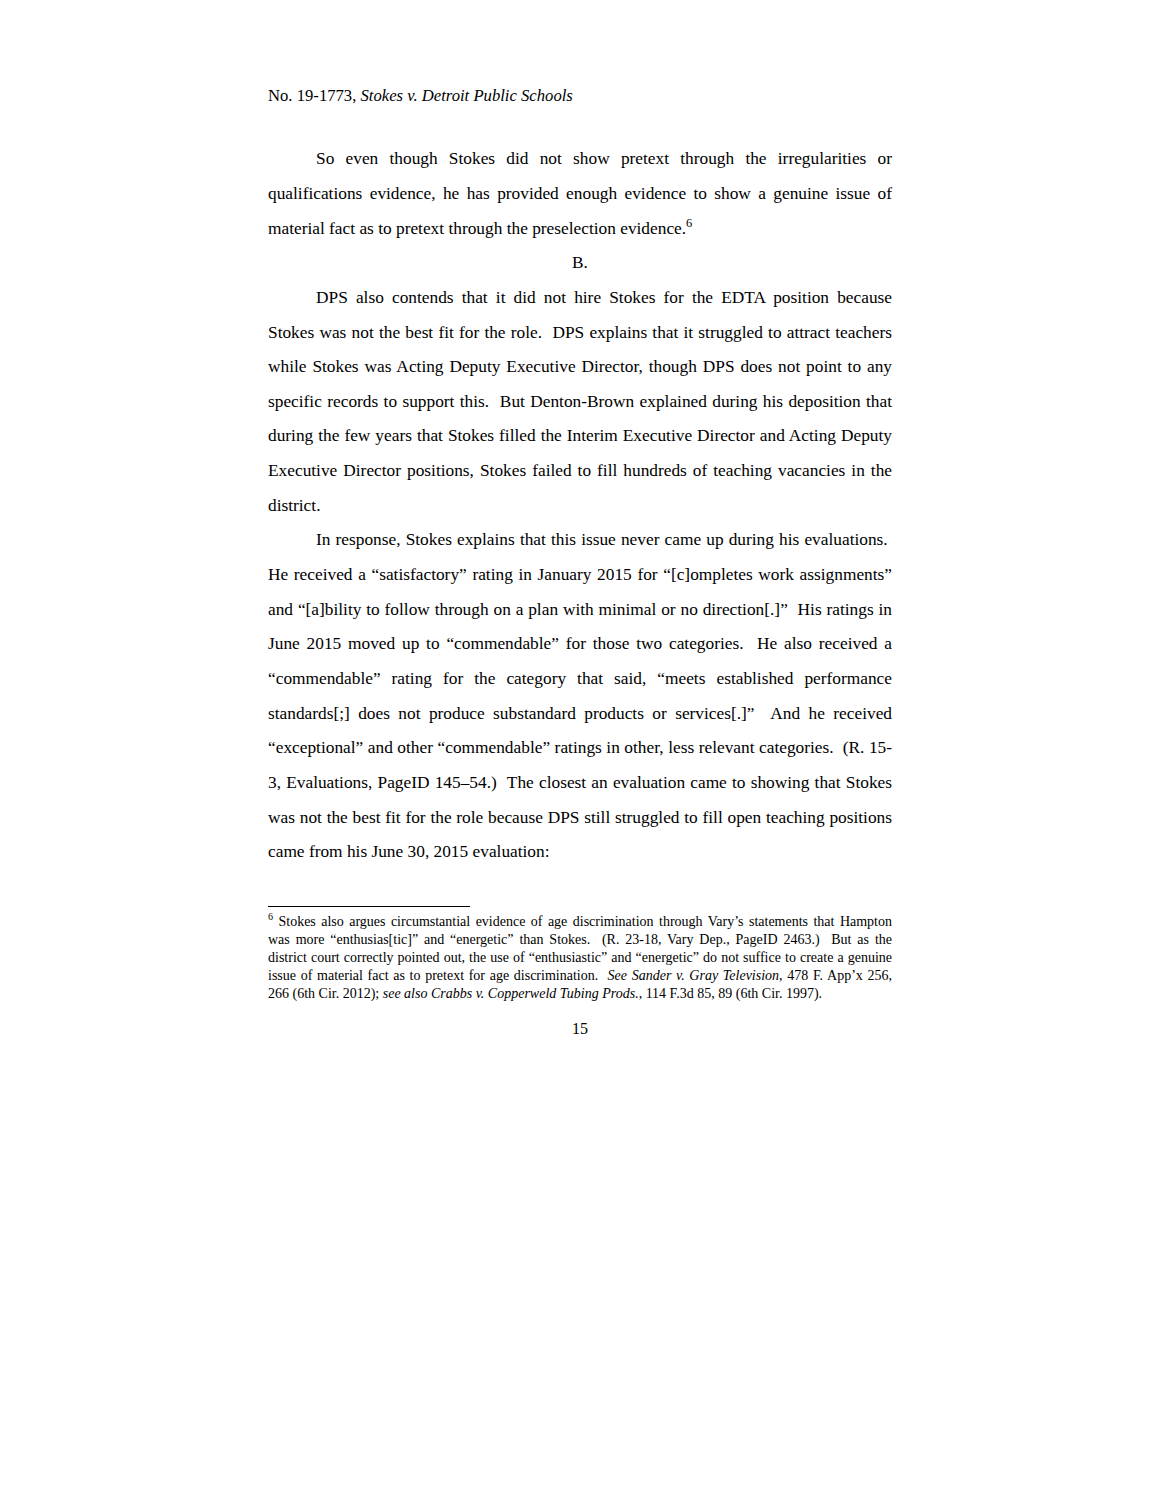No. 19-1773, Stokes v. Detroit Public Schools
So even though Stokes did not show pretext through the irregularities or qualifications evidence, he has provided enough evidence to show a genuine issue of material fact as to pretext through the preselection evidence.6
B.
DPS also contends that it did not hire Stokes for the EDTA position because Stokes was not the best fit for the role. DPS explains that it struggled to attract teachers while Stokes was Acting Deputy Executive Director, though DPS does not point to any specific records to support this. But Denton-Brown explained during his deposition that during the few years that Stokes filled the Interim Executive Director and Acting Deputy Executive Director positions, Stokes failed to fill hundreds of teaching vacancies in the district.
In response, Stokes explains that this issue never came up during his evaluations. He received a “satisfactory” rating in January 2015 for “[c]ompletes work assignments” and “[a]bility to follow through on a plan with minimal or no direction[.]” His ratings in June 2015 moved up to “commendable” for those two categories. He also received a “commendable” rating for the category that said, “meets established performance standards[;] does not produce substandard products or services[.]” And he received “exceptional” and other “commendable” ratings in other, less relevant categories. (R. 15-3, Evaluations, PageID 145–54.) The closest an evaluation came to showing that Stokes was not the best fit for the role because DPS still struggled to fill open teaching positions came from his June 30, 2015 evaluation:
6 Stokes also argues circumstantial evidence of age discrimination through Vary’s statements that Hampton was more “enthusias[tic]” and “energetic” than Stokes. (R. 23-18, Vary Dep., PageID 2463.) But as the district court correctly pointed out, the use of “enthusiastic” and “energetic” do not suffice to create a genuine issue of material fact as to pretext for age discrimination. See Sander v. Gray Television, 478 F. App’x 256, 266 (6th Cir. 2012); see also Crabbs v. Copperweld Tubing Prods., 114 F.3d 85, 89 (6th Cir. 1997).
15